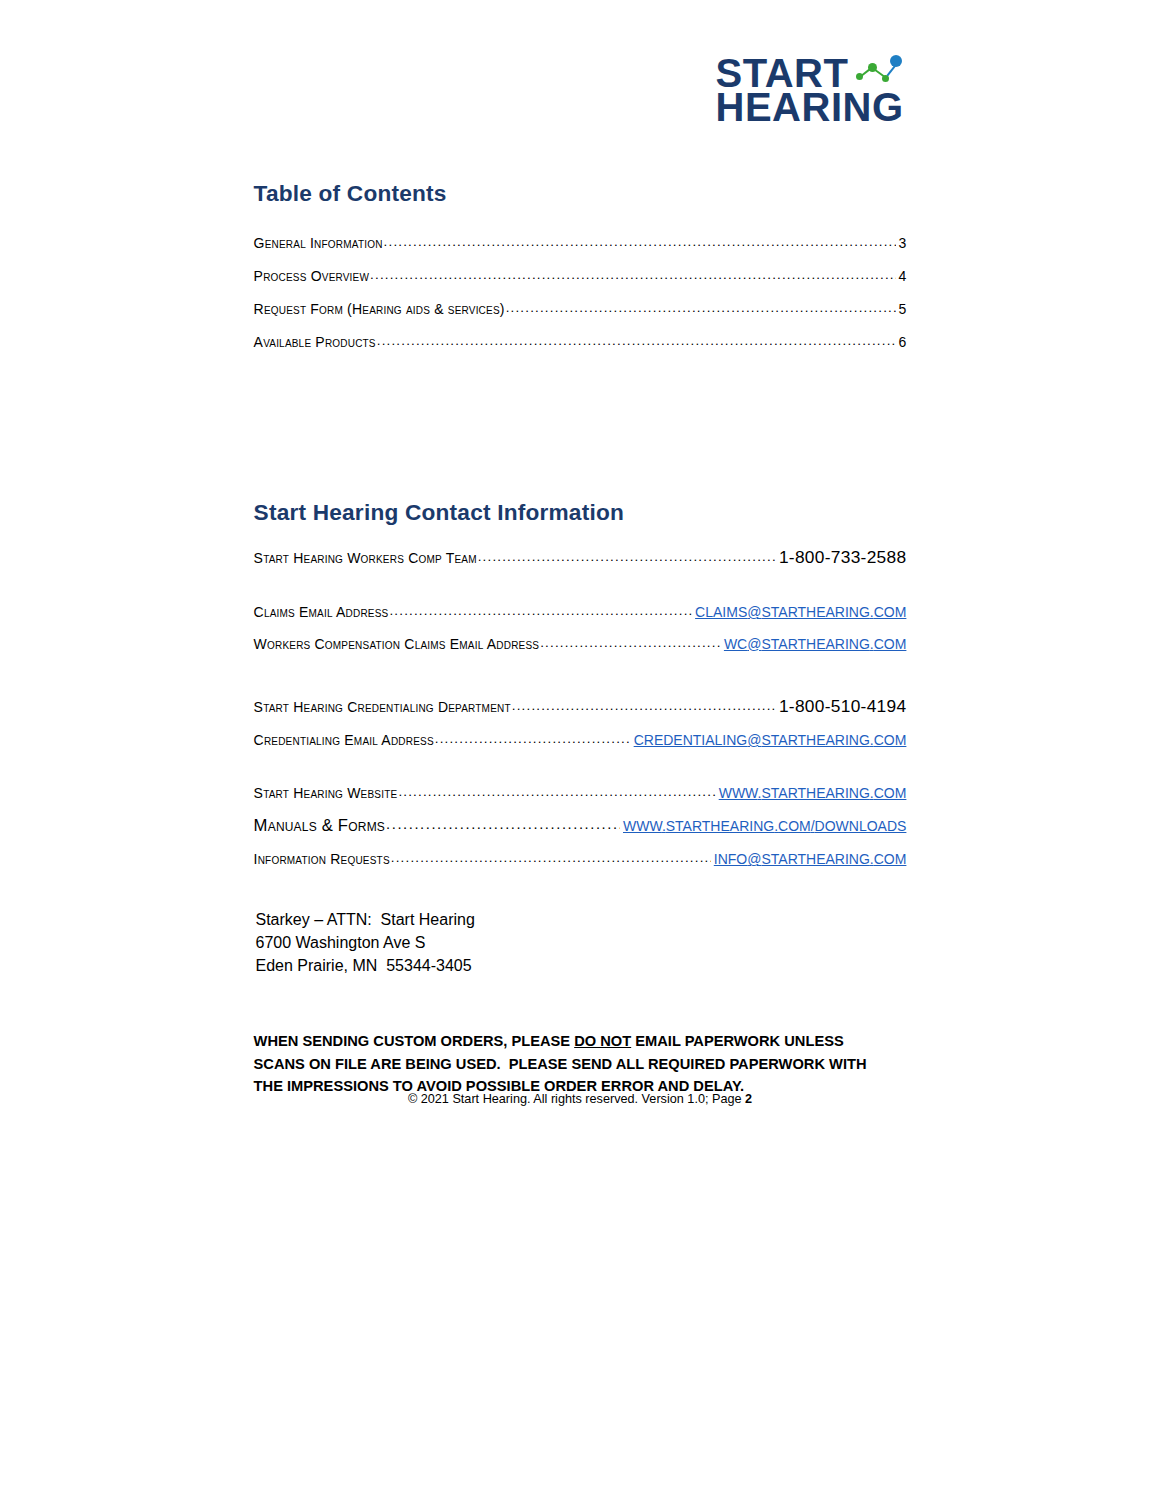START HEARING
Table of Contents
General Information 3
Process Overview 4
Request Form (hearing aids & services) 5
Available Products 6
Start Hearing Contact Information
Start Hearing Workers Comp Team 1-800-733-2588
Claims Email Address CLAIMS@STARTHEARING.COM
Workers Compensation Claims Email Address WC@STARTHEARING.COM
Start Hearing Credentialing Department 1-800-510-4194
Credentialing Email Address CREDENTIALING@STARTHEARING.COM
Start Hearing Website WWW.STARTHEARING.COM
Manuals & Forms WWW.STARTHEARING.COM/DOWNLOADS
Information Requests INFO@STARTHEARING.COM
Starkey – ATTN: Start Hearing
6700 Washington Ave S
Eden Prairie, MN 55344-3405
WHEN SENDING CUSTOM ORDERS, PLEASE DO NOT EMAIL PAPERWORK UNLESS SCANS ON FILE ARE BEING USED. PLEASE SEND ALL REQUIRED PAPERWORK WITH THE IMPRESSIONS TO AVOID POSSIBLE ORDER ERROR AND DELAY.
© 2021 Start Hearing. All rights reserved. Version 1.0; Page 2